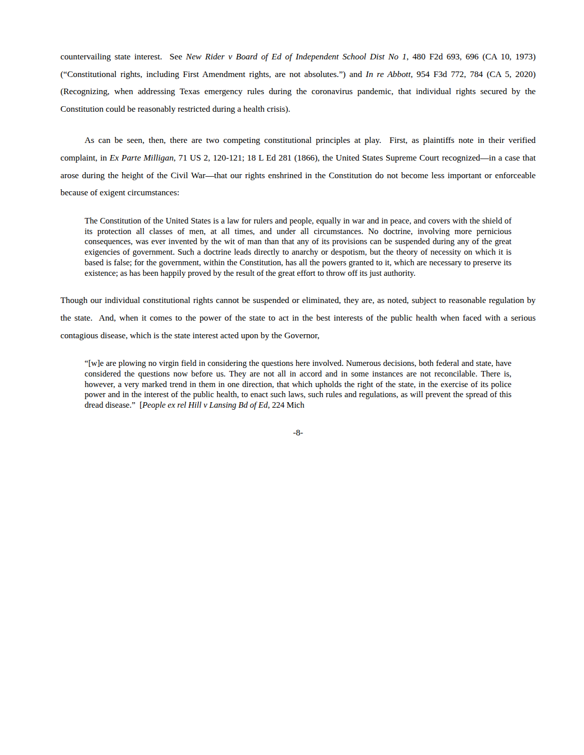countervailing state interest. See New Rider v Board of Ed of Independent School Dist No 1, 480 F2d 693, 696 (CA 10, 1973) (“Constitutional rights, including First Amendment rights, are not absolutes.”) and In re Abbott, 954 F3d 772, 784 (CA 5, 2020) (Recognizing, when addressing Texas emergency rules during the coronavirus pandemic, that individual rights secured by the Constitution could be reasonably restricted during a health crisis).
As can be seen, then, there are two competing constitutional principles at play. First, as plaintiffs note in their verified complaint, in Ex Parte Milligan, 71 US 2, 120-121; 18 L Ed 281 (1866), the United States Supreme Court recognized—in a case that arose during the height of the Civil War—that our rights enshrined in the Constitution do not become less important or enforceable because of exigent circumstances:
The Constitution of the United States is a law for rulers and people, equally in war and in peace, and covers with the shield of its protection all classes of men, at all times, and under all circumstances. No doctrine, involving more pernicious consequences, was ever invented by the wit of man than that any of its provisions can be suspended during any of the great exigencies of government. Such a doctrine leads directly to anarchy or despotism, but the theory of necessity on which it is based is false; for the government, within the Constitution, has all the powers granted to it, which are necessary to preserve its existence; as has been happily proved by the result of the great effort to throw off its just authority.
Though our individual constitutional rights cannot be suspended or eliminated, they are, as noted, subject to reasonable regulation by the state. And, when it comes to the power of the state to act in the best interests of the public health when faced with a serious contagious disease, which is the state interest acted upon by the Governor,
“[w]e are plowing no virgin field in considering the questions here involved. Numerous decisions, both federal and state, have considered the questions now before us. They are not all in accord and in some instances are not reconcilable. There is, however, a very marked trend in them in one direction, that which upholds the right of the state, in the exercise of its police power and in the interest of the public health, to enact such laws, such rules and regulations, as will prevent the spread of this dread disease.” [People ex rel Hill v Lansing Bd of Ed, 224 Mich
-8-